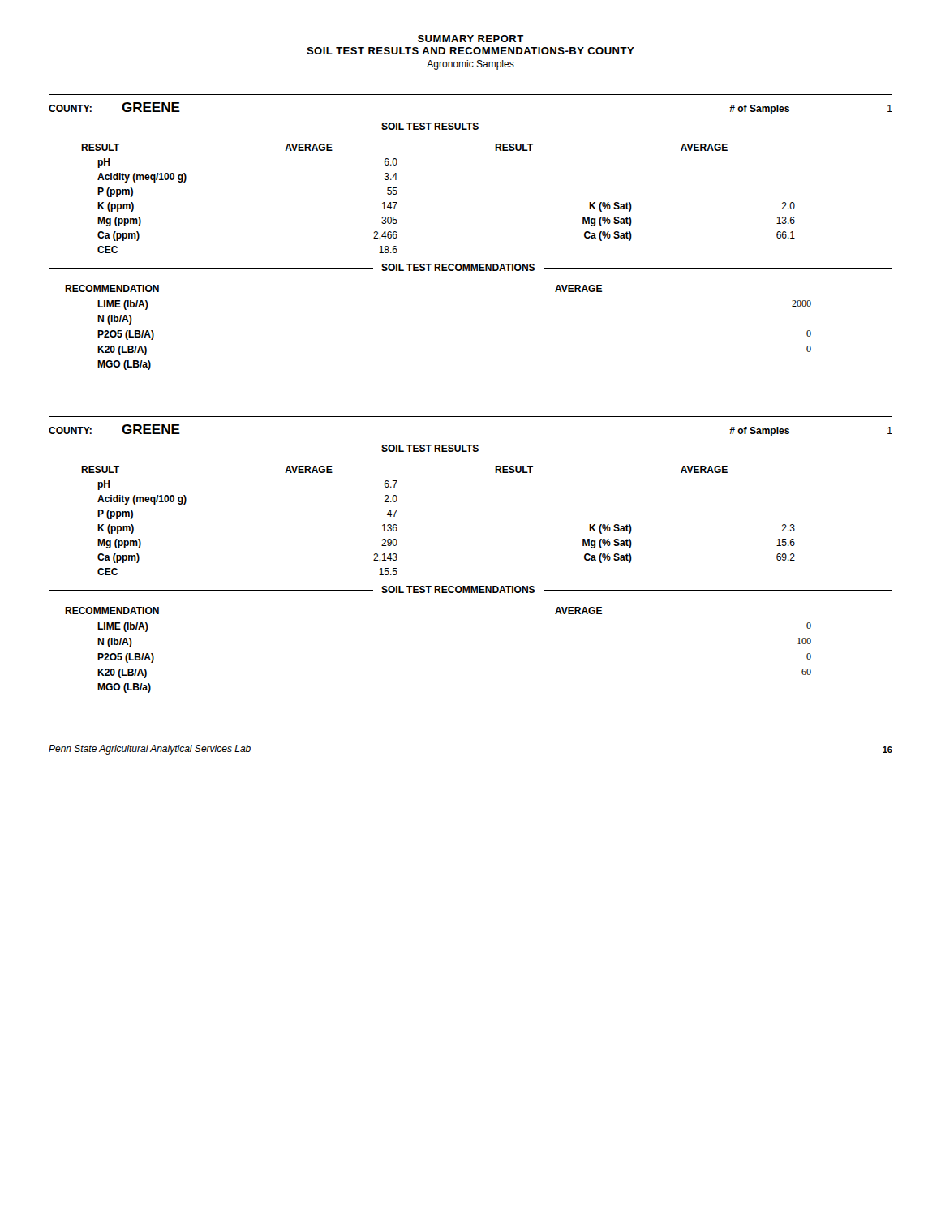SUMMARY REPORT
SOIL TEST RESULTS AND RECOMMENDATIONS-BY COUNTY
Agronomic Samples
COUNTY:
GREENE
# of Samples
1
SOIL TEST RESULTS
| RESULT | AVERAGE | RESULT | AVERAGE |
| --- | --- | --- | --- |
| pH | 6.0 | | |
| Acidity (meq/100 g) | 3.4 | | |
| P (ppm) | 55 | | |
| K (ppm) | 147 | K (% Sat) | 2.0 |
| Mg (ppm) | 305 | Mg (% Sat) | 13.6 |
| Ca (ppm) | 2,466 | Ca (% Sat) | 66.1 |
| CEC | 18.6 | | |
SOIL TEST RECOMMENDATIONS
| RECOMMENDATION | AVERAGE |
| --- | --- |
| LIME (lb/A) | 2000 |
| N (lb/A) | |
| P2O5 (LB/A) | 0 |
| K20 (LB/A) | 0 |
| MGO (LB/a) | |
COUNTY:
GREENE
# of Samples
1
SOIL TEST RESULTS
| RESULT | AVERAGE | RESULT | AVERAGE |
| --- | --- | --- | --- |
| pH | 6.7 | | |
| Acidity (meq/100 g) | 2.0 | | |
| P (ppm) | 47 | | |
| K (ppm) | 136 | K (% Sat) | 2.3 |
| Mg (ppm) | 290 | Mg (% Sat) | 15.6 |
| Ca (ppm) | 2,143 | Ca (% Sat) | 69.2 |
| CEC | 15.5 | | |
SOIL TEST RECOMMENDATIONS
| RECOMMENDATION | AVERAGE |
| --- | --- |
| LIME (lb/A) | 0 |
| N (lb/A) | 100 |
| P2O5 (LB/A) | 0 |
| K20 (LB/A) | 60 |
| MGO (LB/a) | |
Penn State Agricultural Analytical Services Lab
16